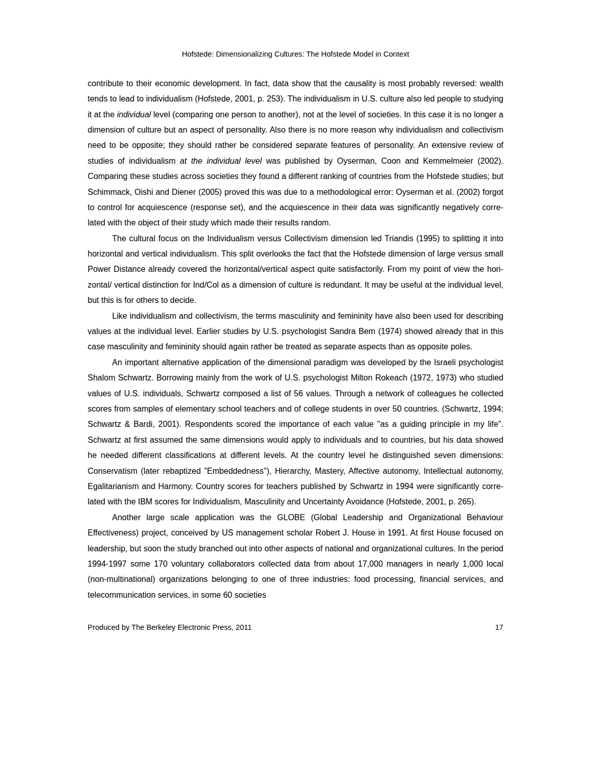Hofstede: Dimensionalizing Cultures: The Hofstede Model in Context
contribute to their economic development. In fact, data show that the causality is most probably reversed: wealth tends to lead to individualism (Hofstede, 2001, p. 253). The individualism in U.S. culture also led people to studying it at the individual level (comparing one person to another), not at the level of societies. In this case it is no longer a dimension of culture but an aspect of personality. Also there is no more reason why individualism and collectivism need to be opposite; they should rather be considered separate features of personality. An extensive review of studies of individualism at the individual level was published by Oyserman, Coon and Kemmelmeier (2002). Comparing these studies across societies they found a different ranking of countries from the Hofstede studies; but Schimmack, Oishi and Diener (2005) proved this was due to a methodological error: Oyserman et al. (2002) forgot to control for acquiescence (response set), and the acquiescence in their data was significantly negatively correlated with the object of their study which made their results random.
The cultural focus on the Individualism versus Collectivism dimension led Triandis (1995) to splitting it into horizontal and vertical individualism. This split overlooks the fact that the Hofstede dimension of large versus small Power Distance already covered the horizontal/vertical aspect quite satisfactorily. From my point of view the horizontal/ vertical distinction for Ind/Col as a dimension of culture is redundant. It may be useful at the individual level, but this is for others to decide.
Like individualism and collectivism, the terms masculinity and femininity have also been used for describing values at the individual level. Earlier studies by U.S. psychologist Sandra Bem (1974) showed already that in this case masculinity and femininity should again rather be treated as separate aspects than as opposite poles.
An important alternative application of the dimensional paradigm was developed by the Israeli psychologist Shalom Schwartz. Borrowing mainly from the work of U.S. psychologist Milton Rokeach (1972, 1973) who studied values of U.S. individuals, Schwartz composed a list of 56 values. Through a network of colleagues he collected scores from samples of elementary school teachers and of college students in over 50 countries. (Schwartz, 1994; Schwartz & Bardi, 2001). Respondents scored the importance of each value "as a guiding principle in my life". Schwartz at first assumed the same dimensions would apply to individuals and to countries, but his data showed he needed different classifications at different levels. At the country level he distinguished seven dimensions: Conservatism (later rebaptized "Embeddedness"), Hierarchy, Mastery, Affective autonomy, Intellectual autonomy, Egalitarianism and Harmony. Country scores for teachers published by Schwartz in 1994 were significantly correlated with the IBM scores for Individualism, Masculinity and Uncertainty Avoidance (Hofstede, 2001, p. 265).
Another large scale application was the GLOBE (Global Leadership and Organizational Behaviour Effectiveness) project, conceived by US management scholar Robert J. House in 1991. At first House focused on leadership, but soon the study branched out into other aspects of national and organizational cultures. In the period 1994-1997 some 170 voluntary collaborators collected data from about 17,000 managers in nearly 1,000 local (non-multinational) organizations belonging to one of three industries: food processing, financial services, and telecommunication services, in some 60 societies
Produced by The Berkeley Electronic Press, 2011 17